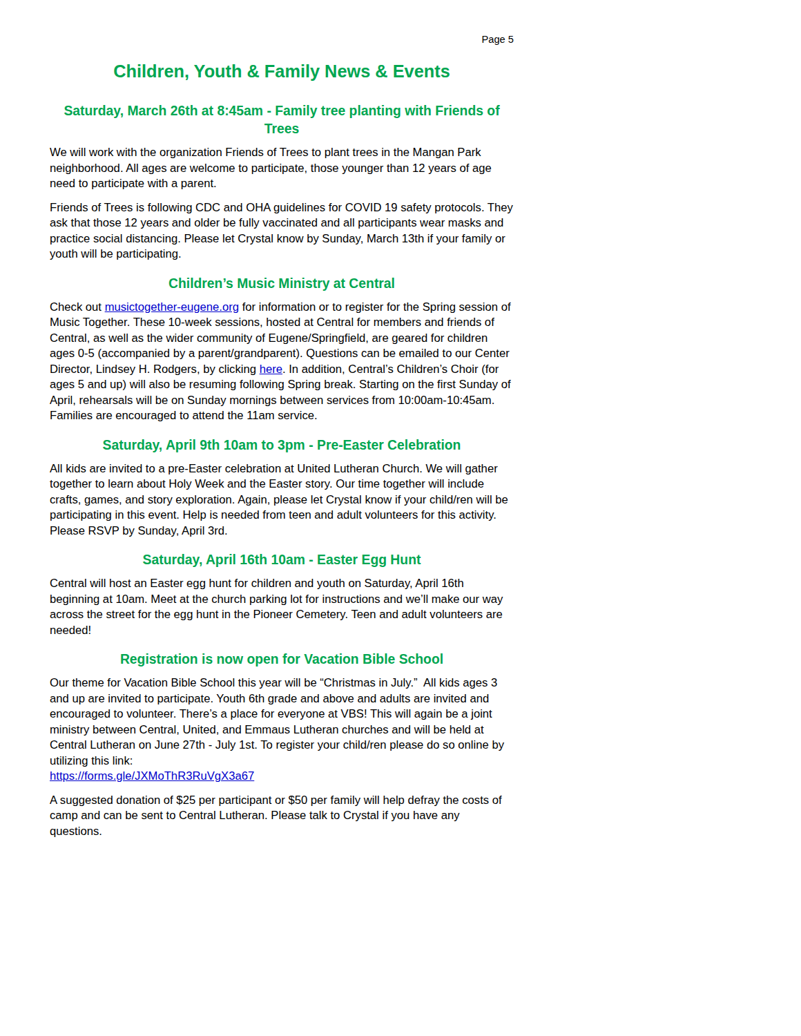Page 5
Children, Youth & Family News & Events
Saturday, March 26th at 8:45am - Family tree planting with Friends of Trees
We will work with the organization Friends of Trees to plant trees in the Mangan Park neighborhood. All ages are welcome to participate, those younger than 12 years of age need to participate with a parent.
Friends of Trees is following CDC and OHA guidelines for COVID 19 safety protocols. They ask that those 12 years and older be fully vaccinated and all participants wear masks and practice social distancing. Please let Crystal know by Sunday, March 13th if your family or youth will be participating.
Children’s Music Ministry at Central
Check out musictogether-eugene.org for information or to register for the Spring session of Music Together. These 10-week sessions, hosted at Central for members and friends of Central, as well as the wider community of Eugene/Springfield, are geared for children ages 0-5 (accompanied by a parent/grandparent). Questions can be emailed to our Center Director, Lindsey H. Rodgers, by clicking here. In addition, Central’s Children’s Choir (for ages 5 and up) will also be resuming following Spring break. Starting on the first Sunday of April, rehearsals will be on Sunday mornings between services from 10:00am-10:45am. Families are encouraged to attend the 11am service.
Saturday, April 9th 10am to 3pm - Pre-Easter Celebration
All kids are invited to a pre-Easter celebration at United Lutheran Church. We will gather together to learn about Holy Week and the Easter story. Our time together will include crafts, games, and story exploration. Again, please let Crystal know if your child/ren will be participating in this event. Help is needed from teen and adult volunteers for this activity. Please RSVP by Sunday, April 3rd.
Saturday, April 16th 10am - Easter Egg Hunt
Central will host an Easter egg hunt for children and youth on Saturday, April 16th beginning at 10am. Meet at the church parking lot for instructions and we’ll make our way across the street for the egg hunt in the Pioneer Cemetery. Teen and adult volunteers are needed!
Registration is now open for Vacation Bible School
Our theme for Vacation Bible School this year will be “Christmas in July.” All kids ages 3 and up are invited to participate. Youth 6th grade and above and adults are invited and encouraged to volunteer. There’s a place for everyone at VBS! This will again be a joint ministry between Central, United, and Emmaus Lutheran churches and will be held at Central Lutheran on June 27th - July 1st. To register your child/ren please do so online by utilizing this link:
https://forms.gle/JXMoThR3RuVgX3a67
A suggested donation of $25 per participant or $50 per family will help defray the costs of camp and can be sent to Central Lutheran. Please talk to Crystal if you have any questions.